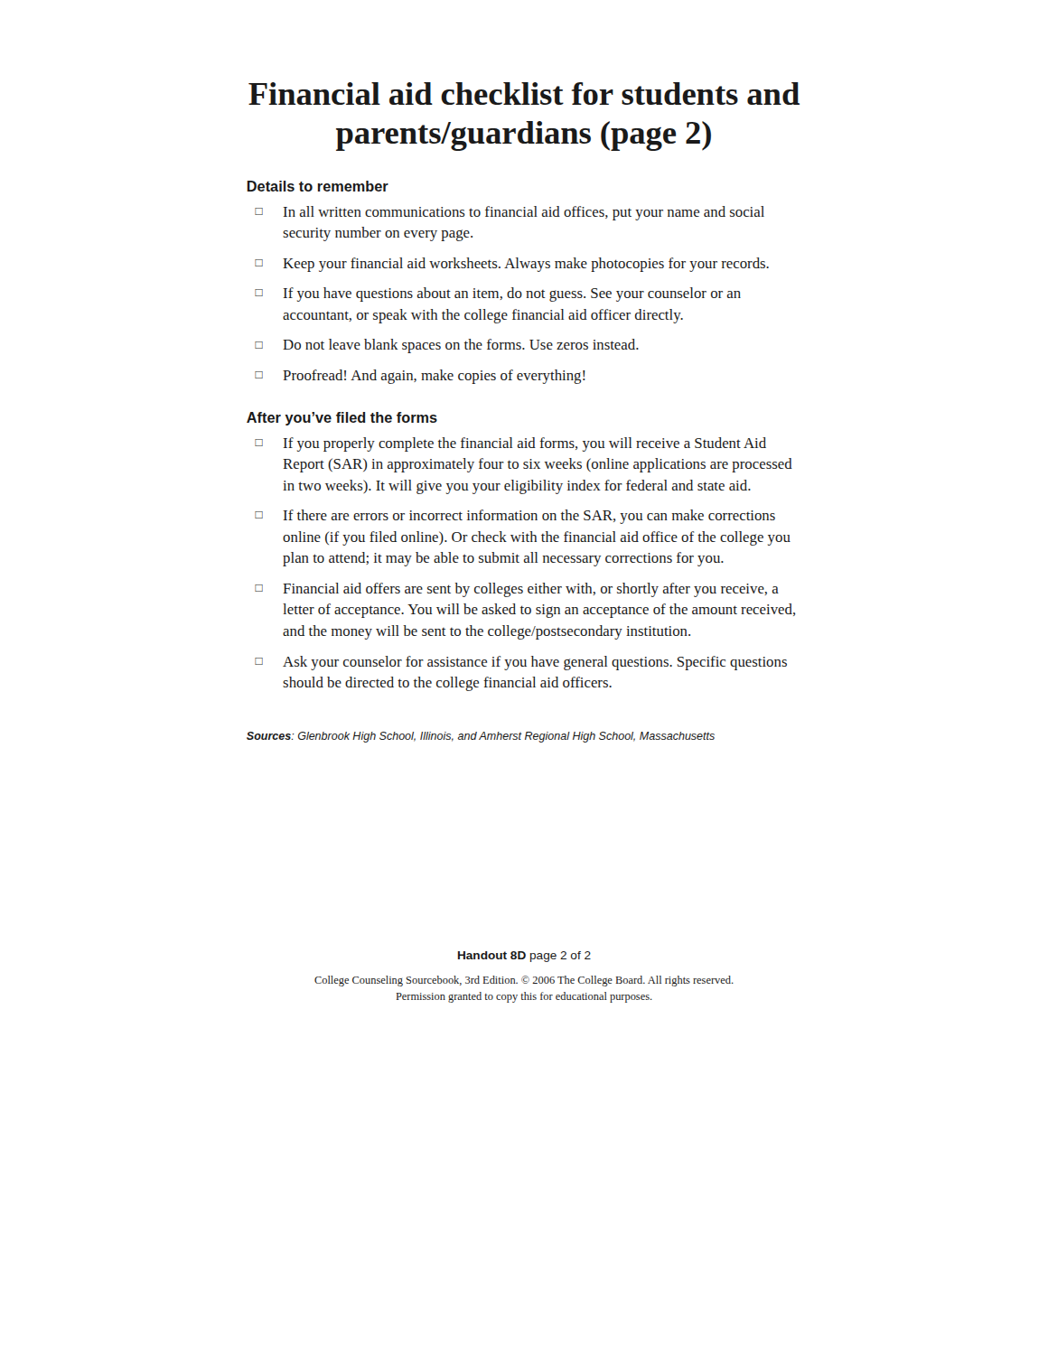Financial aid checklist for students and
parents/guardians (page 2)
Details to remember
In all written communications to financial aid offices, put your name and social security number on every page.
Keep your financial aid worksheets. Always make photocopies for your records.
If you have questions about an item, do not guess. See your counselor or an accountant, or speak with the college financial aid officer directly.
Do not leave blank spaces on the forms. Use zeros instead.
Proofread! And again, make copies of everything!
After you’ve filed the forms
If you properly complete the financial aid forms, you will receive a Student Aid Report (SAR) in approximately four to six weeks (online applications are processed in two weeks). It will give you your eligibility index for federal and state aid.
If there are errors or incorrect information on the SAR, you can make corrections online (if you filed online). Or check with the financial aid office of the college you plan to attend; it may be able to submit all necessary corrections for you.
Financial aid offers are sent by colleges either with, or shortly after you receive, a letter of acceptance. You will be asked to sign an acceptance of the amount received, and the money will be sent to the college/postsecondary institution.
Ask your counselor for assistance if you have general questions. Specific questions should be directed to the college financial aid officers.
Sources: Glenbrook High School, Illinois, and Amherst Regional High School, Massachusetts
Handout 8D page 2 of 2
College Counseling Sourcebook, 3rd Edition. © 2006 The College Board. All rights reserved.
Permission granted to copy this for educational purposes.